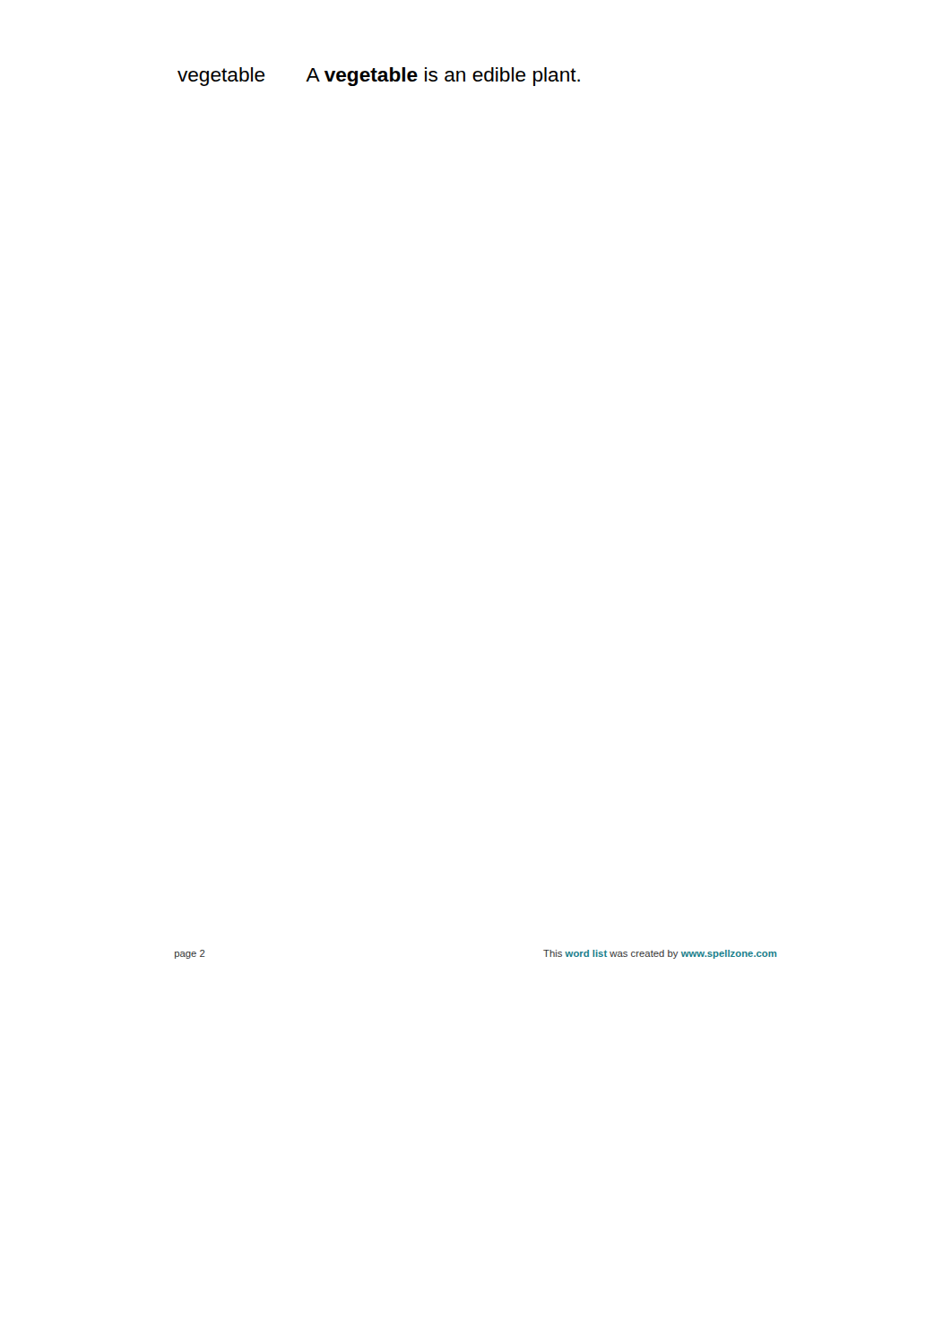vegetable
A vegetable is an edible plant.
page 2
This word list was created by www.spellzone.com